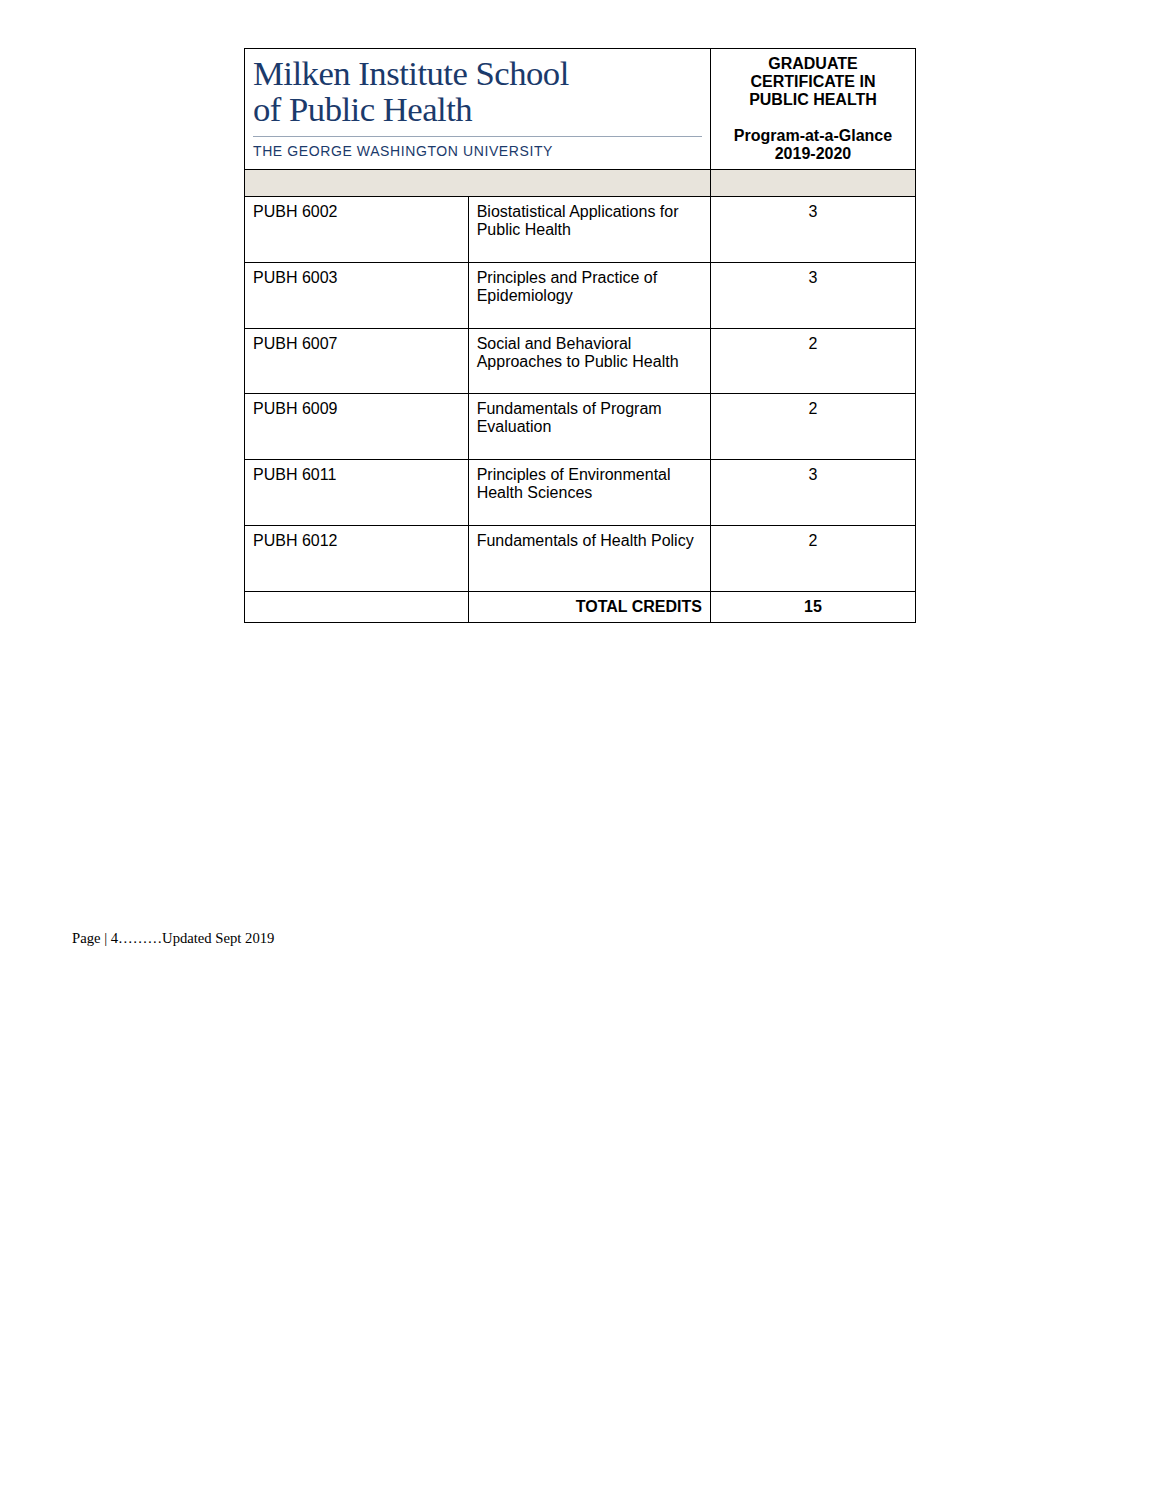| Milken Institute School of Public Health THE GEORGE WASHINGTON UNIVERSITY | GRADUATE CERTIFICATE IN PUBLIC HEALTH Program-at-a-Glance 2019-2020 |
| PUBH 6002 | Biostatistical Applications for Public Health | 3 |
| PUBH 6003 | Principles and Practice of Epidemiology | 3 |
| PUBH 6007 | Social and Behavioral Approaches to Public Health | 2 |
| PUBH 6009 | Fundamentals of Program Evaluation | 2 |
| PUBH 6011 | Principles of Environmental Health Sciences | 3 |
| PUBH 6012 | Fundamentals of Health Policy | 2 |
| | TOTAL CREDITS | 15 |
Page | 4………Updated Sept 2019